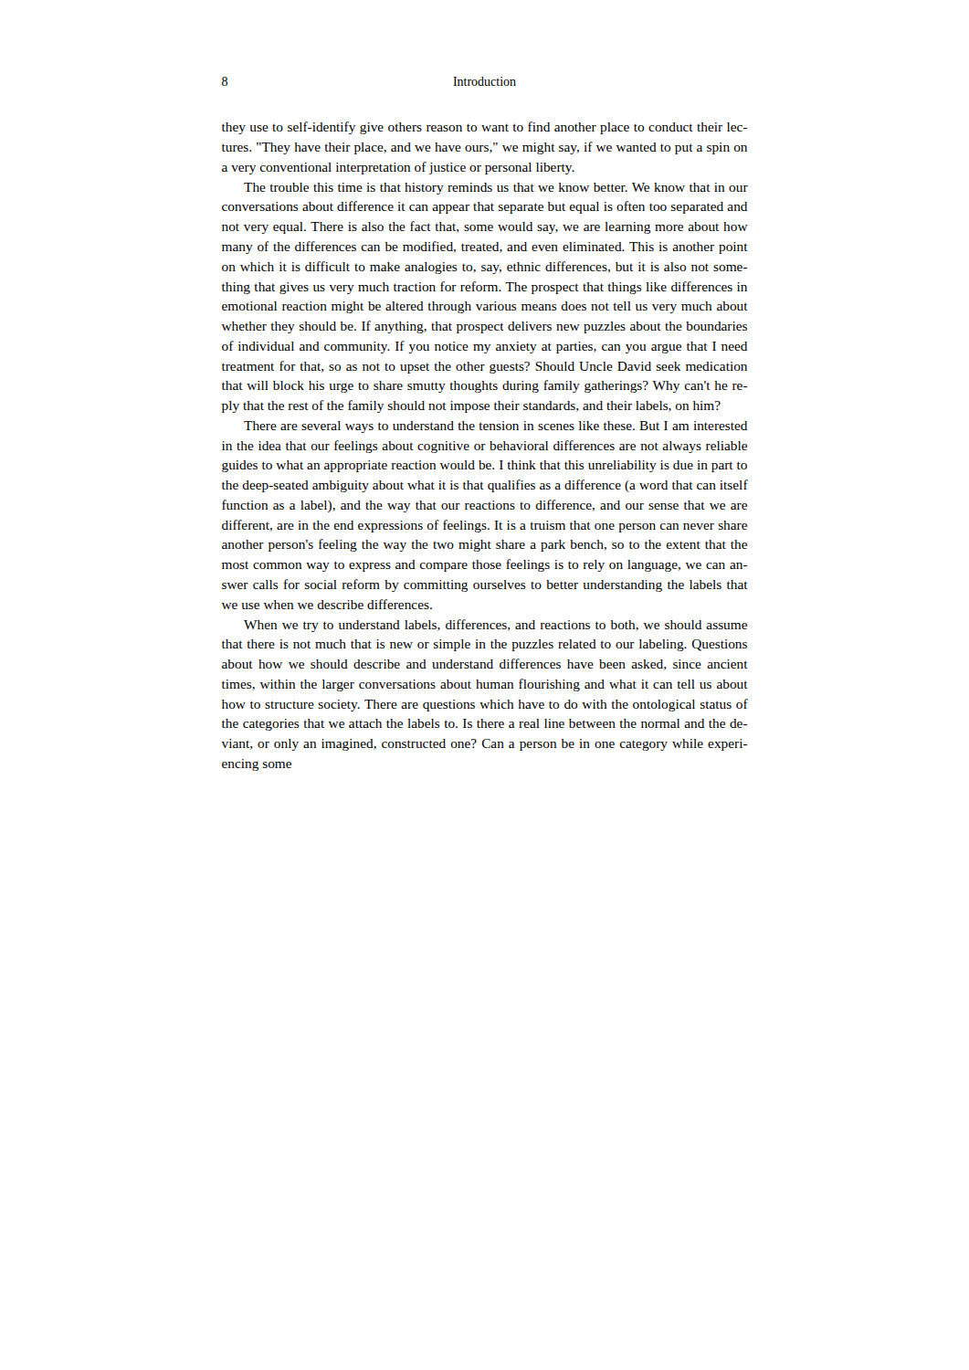8 Introduction
they use to self-identify give others reason to want to find another place to conduct their lectures. "They have their place, and we have ours," we might say, if we wanted to put a spin on a very conventional interpretation of justice or personal liberty.
The trouble this time is that history reminds us that we know better. We know that in our conversations about difference it can appear that separate but equal is often too separated and not very equal. There is also the fact that, some would say, we are learning more about how many of the differences can be modified, treated, and even eliminated. This is another point on which it is difficult to make analogies to, say, ethnic differences, but it is also not something that gives us very much traction for reform. The prospect that things like differences in emotional reaction might be altered through various means does not tell us very much about whether they should be. If anything, that prospect delivers new puzzles about the boundaries of individual and community. If you notice my anxiety at parties, can you argue that I need treatment for that, so as not to upset the other guests? Should Uncle David seek medication that will block his urge to share smutty thoughts during family gatherings? Why can't he reply that the rest of the family should not impose their standards, and their labels, on him?
There are several ways to understand the tension in scenes like these. But I am interested in the idea that our feelings about cognitive or behavioral differences are not always reliable guides to what an appropriate reaction would be. I think that this unreliability is due in part to the deep-seated ambiguity about what it is that qualifies as a difference (a word that can itself function as a label), and the way that our reactions to difference, and our sense that we are different, are in the end expressions of feelings. It is a truism that one person can never share another person's feeling the way the two might share a park bench, so to the extent that the most common way to express and compare those feelings is to rely on language, we can answer calls for social reform by committing ourselves to better understanding the labels that we use when we describe differences.
When we try to understand labels, differences, and reactions to both, we should assume that there is not much that is new or simple in the puzzles related to our labeling. Questions about how we should describe and understand differences have been asked, since ancient times, within the larger conversations about human flourishing and what it can tell us about how to structure society. There are questions which have to do with the ontological status of the categories that we attach the labels to. Is there a real line between the normal and the deviant, or only an imagined, constructed one? Can a person be in one category while experiencing some